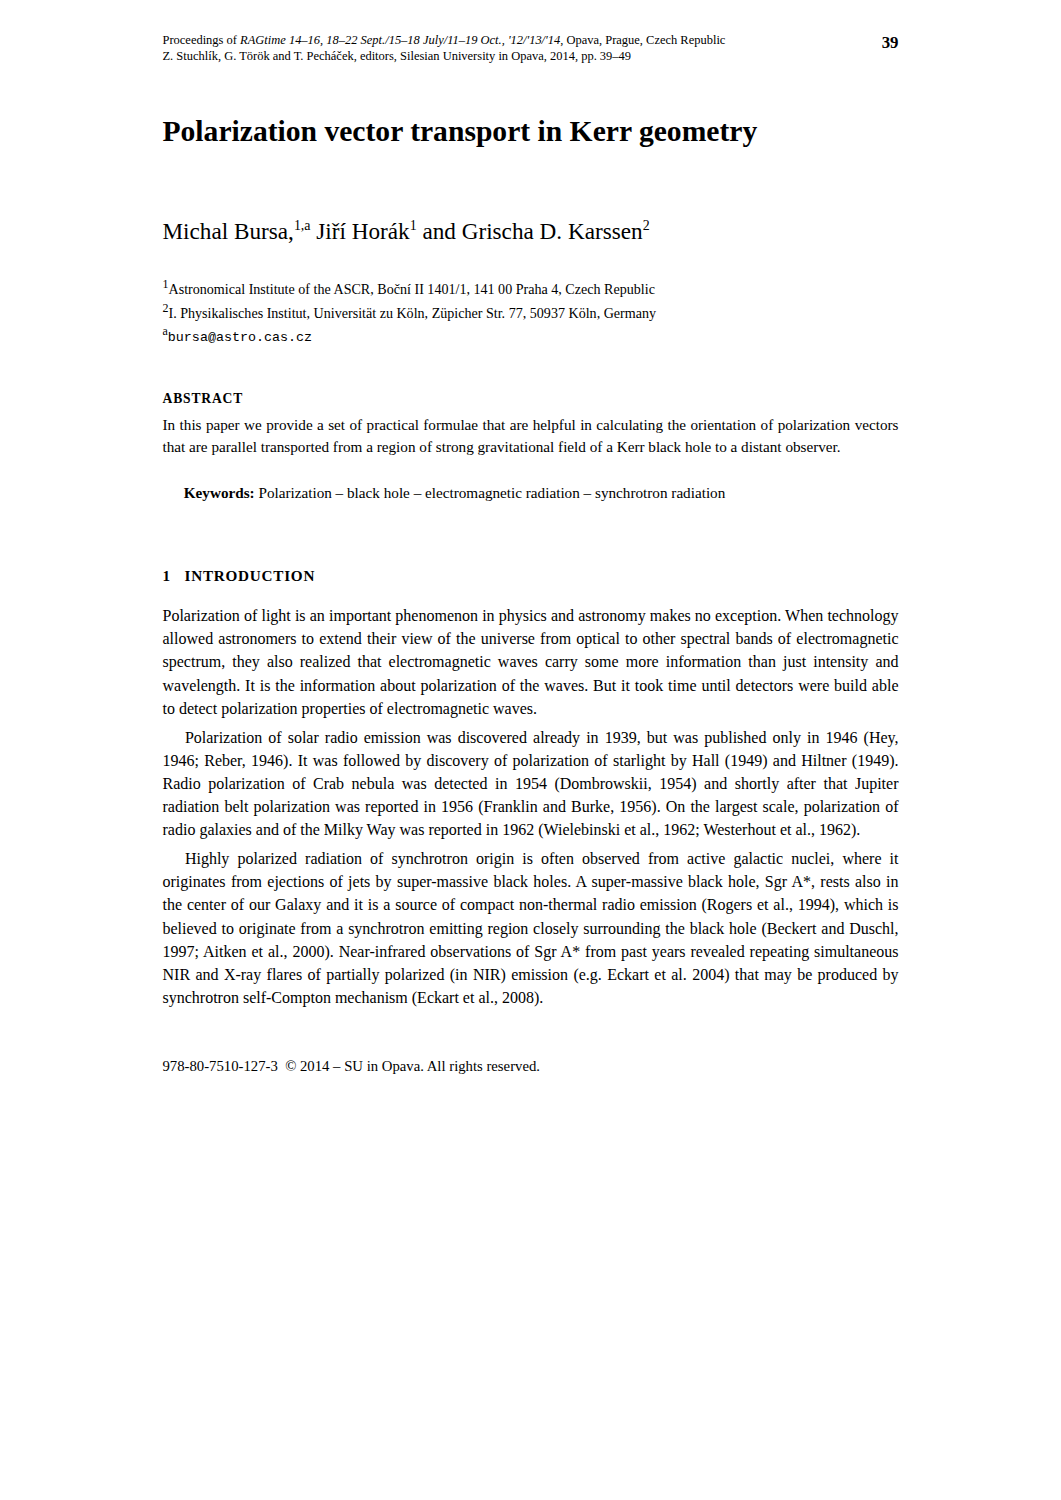39 Proceedings of RAGtime 14–16, 18–22 Sept./15–18 July/11–19 Oct., '12/'13/'14, Opava, Prague, Czech Republic
Z. Stuchlík, G. Török and T. Pecháček, editors, Silesian University in Opava, 2014, pp. 39–49
Polarization vector transport in Kerr geometry
Michal Bursa,1,a Jiří Horák1 and Grischa D. Karssen2
1Astronomical Institute of the ASCR, Boční II 1401/1, 141 00 Praha 4, Czech Republic
2I. Physikalisches Institut, Universität zu Köln, Züpicher Str. 77, 50937 Köln, Germany
abursa@astro.cas.cz
ABSTRACT
In this paper we provide a set of practical formulae that are helpful in calculating the orientation of polarization vectors that are parallel transported from a region of strong gravitational field of a Kerr black hole to a distant observer.
Keywords: Polarization – black hole – electromagnetic radiation – synchrotron radiation
1 INTRODUCTION
Polarization of light is an important phenomenon in physics and astronomy makes no exception. When technology allowed astronomers to extend their view of the universe from optical to other spectral bands of electromagnetic spectrum, they also realized that electromagnetic waves carry some more information than just intensity and wavelength. It is the information about polarization of the waves. But it took time until detectors were build able to detect polarization properties of electromagnetic waves.
Polarization of solar radio emission was discovered already in 1939, but was published only in 1946 (Hey, 1946; Reber, 1946). It was followed by discovery of polarization of starlight by Hall (1949) and Hiltner (1949). Radio polarization of Crab nebula was detected in 1954 (Dombrowskii, 1954) and shortly after that Jupiter radiation belt polarization was reported in 1956 (Franklin and Burke, 1956). On the largest scale, polarization of radio galaxies and of the Milky Way was reported in 1962 (Wielebinski et al., 1962; Westerhout et al., 1962).
Highly polarized radiation of synchrotron origin is often observed from active galactic nuclei, where it originates from ejections of jets by super-massive black holes. A super-massive black hole, Sgr A*, rests also in the center of our Galaxy and it is a source of compact non-thermal radio emission (Rogers et al., 1994), which is believed to originate from a synchrotron emitting region closely surrounding the black hole (Beckert and Duschl, 1997; Aitken et al., 2000). Near-infrared observations of Sgr A* from past years revealed repeating simultaneous NIR and X-ray flares of partially polarized (in NIR) emission (e.g. Eckart et al. 2004) that may be produced by synchrotron self-Compton mechanism (Eckart et al., 2008).
978-80-7510-127-3 © 2014 – SU in Opava. All rights reserved.